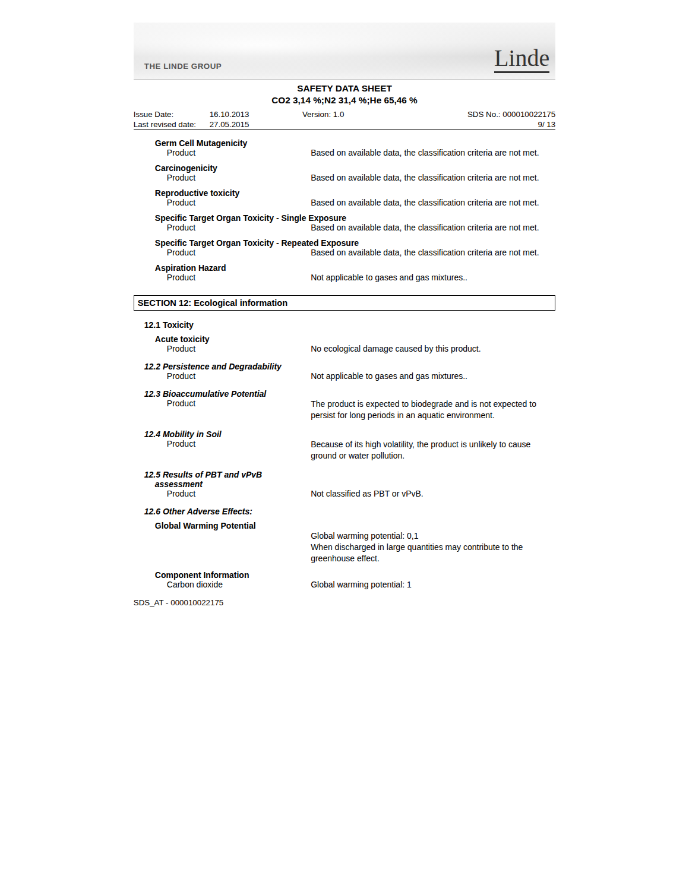THE LINDE GROUP
Linde
SAFETY DATA SHEET
CO2 3,14 %;N2 31,4 %;He 65,46 %
| Issue Date: | 16.10.2013 | Version: 1.0 | SDS No.: 000010022175 |
| Last revised date: | 27.05.2015 | | 9/ 13 |
Germ Cell Mutagenicity
Product
Based on available data, the classification criteria are not met.
Carcinogenicity
Product
Based on available data, the classification criteria are not met.
Reproductive toxicity
Product
Based on available data, the classification criteria are not met.
Specific Target Organ Toxicity - Single Exposure
Product
Based on available data, the classification criteria are not met.
Specific Target Organ Toxicity - Repeated Exposure
Product
Based on available data, the classification criteria are not met.
Aspiration Hazard
Product
Not applicable to gases and gas mixtures..
SECTION 12: Ecological information
12.1 Toxicity
Acute toxicity
Product
No ecological damage caused by this product.
12.2 Persistence and Degradability
Product
Not applicable to gases and gas mixtures..
12.3 Bioaccumulative Potential
Product
The product is expected to biodegrade and is not expected to persist for long periods in an aquatic environment.
12.4 Mobility in Soil
Product
Because of its high volatility, the product is unlikely to cause ground or water pollution.
12.5 Results of PBT and vPvB
assessment
Product
Not classified as PBT or vPvB.
12.6 Other Adverse Effects:
Global Warming Potential
Global warming potential: 0,1
When discharged in large quantities may contribute to the greenhouse effect.
Component Information
Carbon dioxide
Global warming potential: 1
SDS_AT - 000010022175